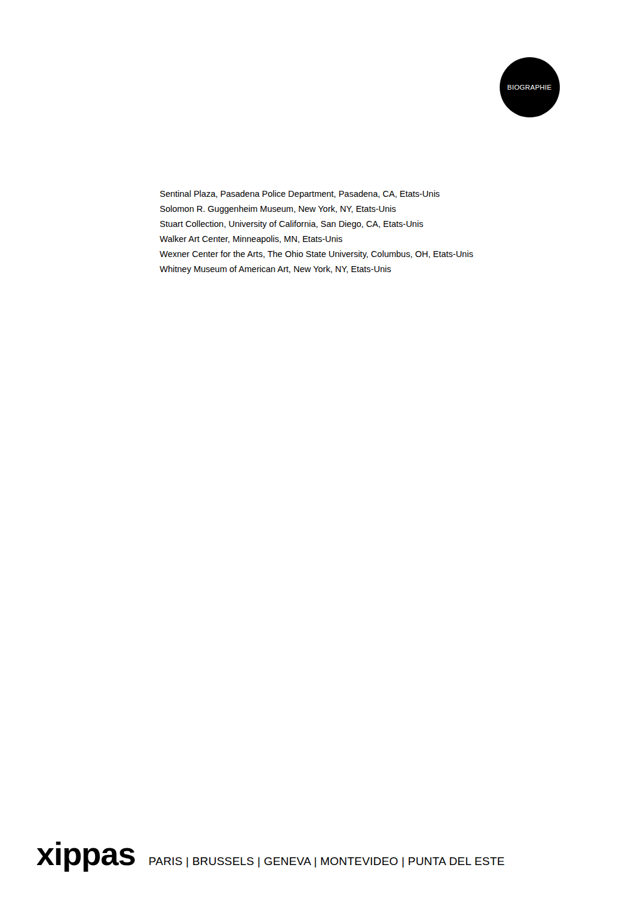BIOGRAPHIE
Sentinal Plaza, Pasadena Police Department, Pasadena, CA, Etats-Unis
Solomon R. Guggenheim Museum, New York, NY, Etats-Unis
Stuart Collection, University of California, San Diego, CA, Etats-Unis
Walker Art Center, Minneapolis, MN, Etats-Unis
Wexner Center for the Arts, The Ohio State University, Columbus, OH, Etats-Unis
Whitney Museum of American Art, New York, NY, Etats-Unis
xippas PARIS | BRUSSELS | GENEVA | MONTEVIDEO | PUNTA DEL ESTE